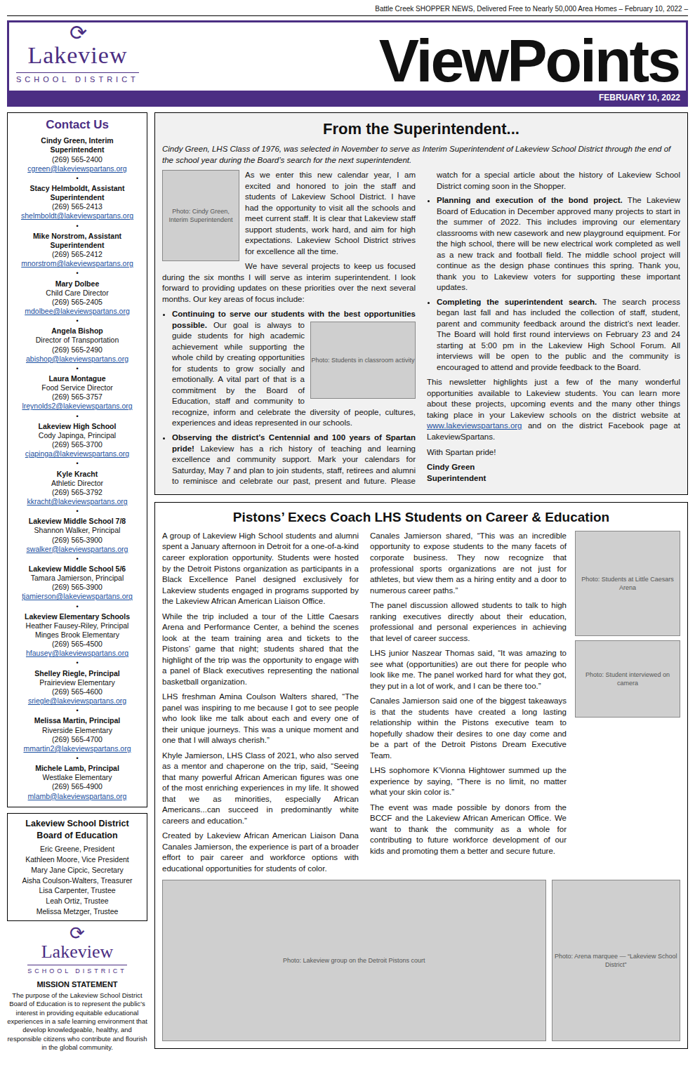Battle Creek SHOPPER NEWS, Delivered Free to Nearly 50,000 Area Homes – February 10, 2022 –
⟳
Lakeview
SCHOOL DISTRICT
ViewPoints
FEBRUARY 10, 2022
Contact Us
Cindy Green, Interim Superintendent
(269) 565-2400
cgreen@lakeviewspartans.org
•
Stacy Helmboldt, Assistant Superintendent
(269) 565-2413
shelmboldt@lakeviewspartans.org
•
Mike Norstrom, Assistant Superintendent
(269) 565-2412
mnorstrom@lakeviewspartans.org
•
Mary Dolbee
Child Care Director
(269) 565-2405
mdolbee@lakeviewspartans.org
•
Angela Bishop
Director of Transportation
(269) 565-2490
abishop@lakeviewspartans.org
•
Laura Montague
Food Service Director
(269) 565-3757
lreynolds2@lakeviewspartans.org
•
Lakeview High School
Cody Japinga, Principal
(269) 565-3700
cjapinga@lakeviewspartans.org
•
Kyle Kracht
Athletic Director
(269) 565-3792
kkracht@lakeviewspartans.org
•
Lakeview Middle School 7/8
Shannon Walker, Principal
(269) 565-3900
swalker@lakeviewspartans.org
•
Lakeview Middle School 5/6
Tamara Jamierson, Principal
(269) 565-3900
tjamierson@lakeviewspartans.org
•
Lakeview Elementary Schools
Heather Fausey-Riley, Principal
Minges Brook Elementary
(269) 565-4500
hfausey@lakeviewspartans.org
•
Shelley Riegle, Principal
Prairieview Elementary
(269) 565-4600
sriegle@lakeviewspartans.org
•
Melissa Martin, Principal
Riverside Elementary
(269) 565-4700
mmartin2@lakeviewspartans.org
•
Michele Lamb, Principal
Westlake Elementary
(269) 565-4900
mlamb@lakeviewspartans.org
Lakeview School District
Board of Education
Eric Greene, President
Kathleen Moore, Vice President
Mary Jane Cipcic, Secretary
Aisha Coulson-Walters, Treasurer
Lisa Carpenter, Trustee
Leah Ortiz, Trustee
Melissa Metzger, Trustee
⟳
Lakeview
SCHOOL DISTRICT
MISSION STATEMENT The purpose of the Lakeview School District Board of Education is to represent the public’s interest in providing equitable educational experiences in a safe learning environment that develop knowledgeable, healthy, and responsible citizens who contribute and flourish in the global community.
From the Superintendent...
Cindy Green, LHS Class of 1976, was selected in November to serve as Interim Superintendent of Lakeview School District through the end of the school year during the Board’s search for the next superintendent.
Photo: Cindy Green, Interim Superintendent
As we enter this new calendar year, I am excited and honored to join the staff and students of Lakeview School District. I have had the opportunity to visit all the schools and meet current staff. It is clear that Lakeview staff support students, work hard, and aim for high expectations. Lakeview School District strives for excellence all the time.
We have several projects to keep us focused during the six months I will serve as interim superintendent. I look forward to providing updates on these priorities over the next several months. Our key areas of focus include:
Continuing to serve our students with the best opportunities possible.
Photo: Students in classroom activity
Our goal is always to guide students for high academic achievement while supporting the whole child by creating opportunities for students to grow socially and emotionally. A vital part of that is a commitment by the Board of Education, staff and community to recognize, inform and celebrate the diversity of people, cultures, experiences and ideas represented in our schools.
Observing the district’s Centennial and 100 years of Spartan pride! Lakeview has a rich history of teaching and learning excellence and community support. Mark your calendars for Saturday, May 7 and plan to join students, staff, retirees and alumni to reminisce and celebrate our past, present and future. Please watch for a special article about the history of Lakeview School District coming soon in the Shopper.
Planning and execution of the bond project. The Lakeview Board of Education in December approved many projects to start in the summer of 2022. This includes improving our elementary classrooms with new casework and new playground equipment. For the high school, there will be new electrical work completed as well as a new track and football field. The middle school project will continue as the design phase continues this spring. Thank you, thank you to Lakeview voters for supporting these important updates.
Completing the superintendent search. The search process began last fall and has included the collection of staff, student, parent and community feedback around the district’s next leader. The Board will hold first round interviews on February 23 and 24 starting at 5:00 pm in the Lakeview High School Forum. All interviews will be open to the public and the community is encouraged to attend and provide feedback to the Board.
This newsletter highlights just a few of the many wonderful opportunities available to Lakeview students. You can learn more about these projects, upcoming events and the many other things taking place in your Lakeview schools on the district website at www.lakeviewspartans.org and on the district Facebook page at LakeviewSpartans.
With Spartan pride!
Cindy Green
Superintendent
Pistons’ Execs Coach LHS Students on Career & Education
A group of Lakeview High School students and alumni spent a January afternoon in Detroit for a one-of-a-kind career exploration opportunity. Students were hosted by the Detroit Pistons organization as participants in a Black Excellence Panel designed exclusively for Lakeview students engaged in programs supported by the Lakeview African American Liaison Office.
While the trip included a tour of the Little Caesars Arena and Performance Center, a behind the scenes look at the team training area and tickets to the Pistons’ game that night; students shared that the highlight of the trip was the opportunity to engage with a panel of Black executives representing the national basketball organization.
LHS freshman Amina Coulson Walters shared, “The panel was inspiring to me because I got to see people who look like me talk about each and every one of their unique journeys. This was a unique moment and one that I will always cherish.”
Khyle Jamierson, LHS Class of 2021, who also served as a mentor and chaperone on the trip, said, “Seeing that many powerful African American figures was one of the most enriching experiences in my life. It showed that we as minorities, especially African Americans...can succeed in predominantly white careers and education.”
Created by Lakeview African American Liaison Dana Canales Jamierson, the experience is part of a broader effort to pair career and workforce options with educational opportunities for students of color.
Canales Jamierson shared, “This was an incredible opportunity to expose students to the many facets of corporate business. They now recognize that professional sports organizations are not just for athletes, but view them as a hiring entity and a door to numerous career paths.”
The panel discussion allowed students to talk to high ranking executives directly about their education, professional and personal experiences in achieving that level of career success.
LHS junior Naszear Thomas said, “It was amazing to see what (opportunities) are out there for people who look like me. The panel worked hard for what they got, they put in a lot of work, and I can be there too.”
Canales Jamierson said one of the biggest takeaways is that the students have created a long lasting relationship within the Pistons executive team to hopefully shadow their desires to one day come and be a part of the Detroit Pistons Dream Executive Team.
LHS sophomore K’Vionna Hightower summed up the experience by saying, “There is no limit, no matter what your skin color is.”
The event was made possible by donors from the BCCF and the Lakeview African American Office. We want to thank the community as a whole for contributing to future workforce development of our kids and promoting them a better and secure future.
Photo: Students at Little Caesars Arena
Photo: Student interviewed on camera
Photo: Lakeview group on the Detroit Pistons court
Photo: Arena marquee — “Lakeview School District”